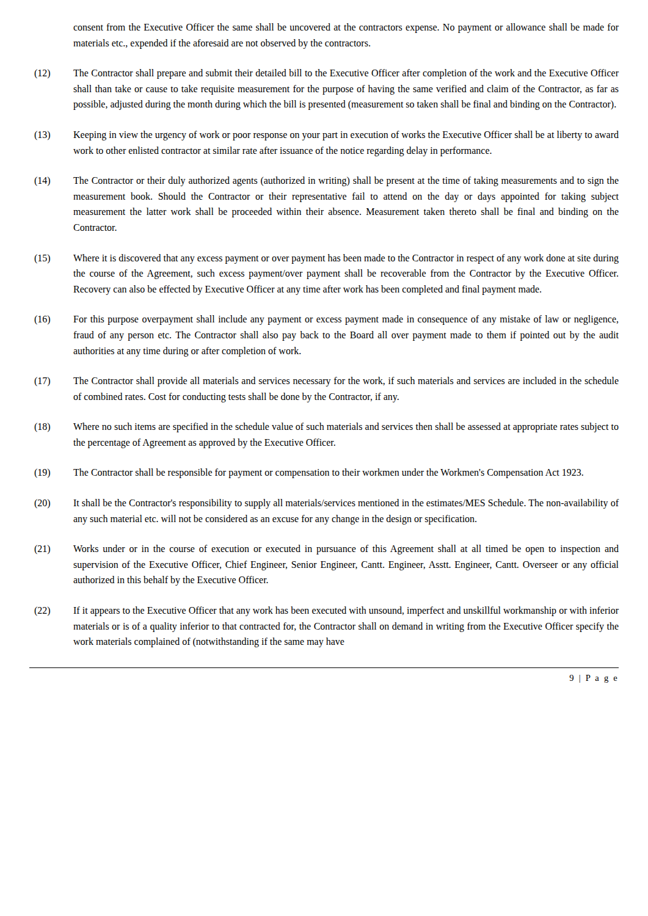consent from the Executive Officer the same shall be uncovered at the contractors expense. No payment or allowance shall be made for materials etc., expended if the aforesaid are not observed by the contractors.
(12)
The Contractor shall prepare and submit their detailed bill to the Executive Officer after completion of the work and the Executive Officer shall than take or cause to take requisite measurement for the purpose of having the same verified and claim of the Contractor, as far as possible, adjusted during the month during which the bill is presented (measurement so taken shall be final and binding on the Contractor).
(13)
Keeping in view the urgency of work or poor response on your part in execution of works the Executive Officer shall be at liberty to award work to other enlisted contractor at similar rate after issuance of the notice regarding delay in performance.
(14)
The Contractor or their duly authorized agents (authorized in writing) shall be present at the time of taking measurements and to sign the measurement book. Should the Contractor or their representative fail to attend on the day or days appointed for taking subject measurement the latter work shall be proceeded within their absence. Measurement taken thereto shall be final and binding on the Contractor.
(15)
Where it is discovered that any excess payment or over payment has been made to the Contractor in respect of any work done at site during the course of the Agreement, such excess payment/over payment shall be recoverable from the Contractor by the Executive Officer. Recovery can also be effected by Executive Officer at any time after work has been completed and final payment made.
(16)
For this purpose overpayment shall include any payment or excess payment made in consequence of any mistake of law or negligence, fraud of any person etc. The Contractor shall also pay back to the Board all over payment made to them if pointed out by the audit authorities at any time during or after completion of work.
(17)
The Contractor shall provide all materials and services necessary for the work, if such materials and services are included in the schedule of combined rates. Cost for conducting tests shall be done by the Contractor, if any.
(18)
Where no such items are specified in the schedule value of such materials and services then shall be assessed at appropriate rates subject to the percentage of Agreement as approved by the Executive Officer.
(19)
The Contractor shall be responsible for payment or compensation to their workmen under the Workmen's Compensation Act 1923.
(20)
It shall be the Contractor's responsibility to supply all materials/services mentioned in the estimates/MES Schedule. The non-availability of any such material etc. will not be considered as an excuse for any change in the design or specification.
(21)
Works under or in the course of execution or executed in pursuance of this Agreement shall at all timed be open to inspection and supervision of the Executive Officer, Chief Engineer, Senior Engineer, Cantt. Engineer, Asstt. Engineer, Cantt. Overseer or any official authorized in this behalf by the Executive Officer.
(22)
If it appears to the Executive Officer that any work has been executed with unsound, imperfect and unskillful workmanship or with inferior materials or is of a quality inferior to that contracted for, the Contractor shall on demand in writing from the Executive Officer specify the work materials complained of (notwithstanding if the same may have
9 | P a g e